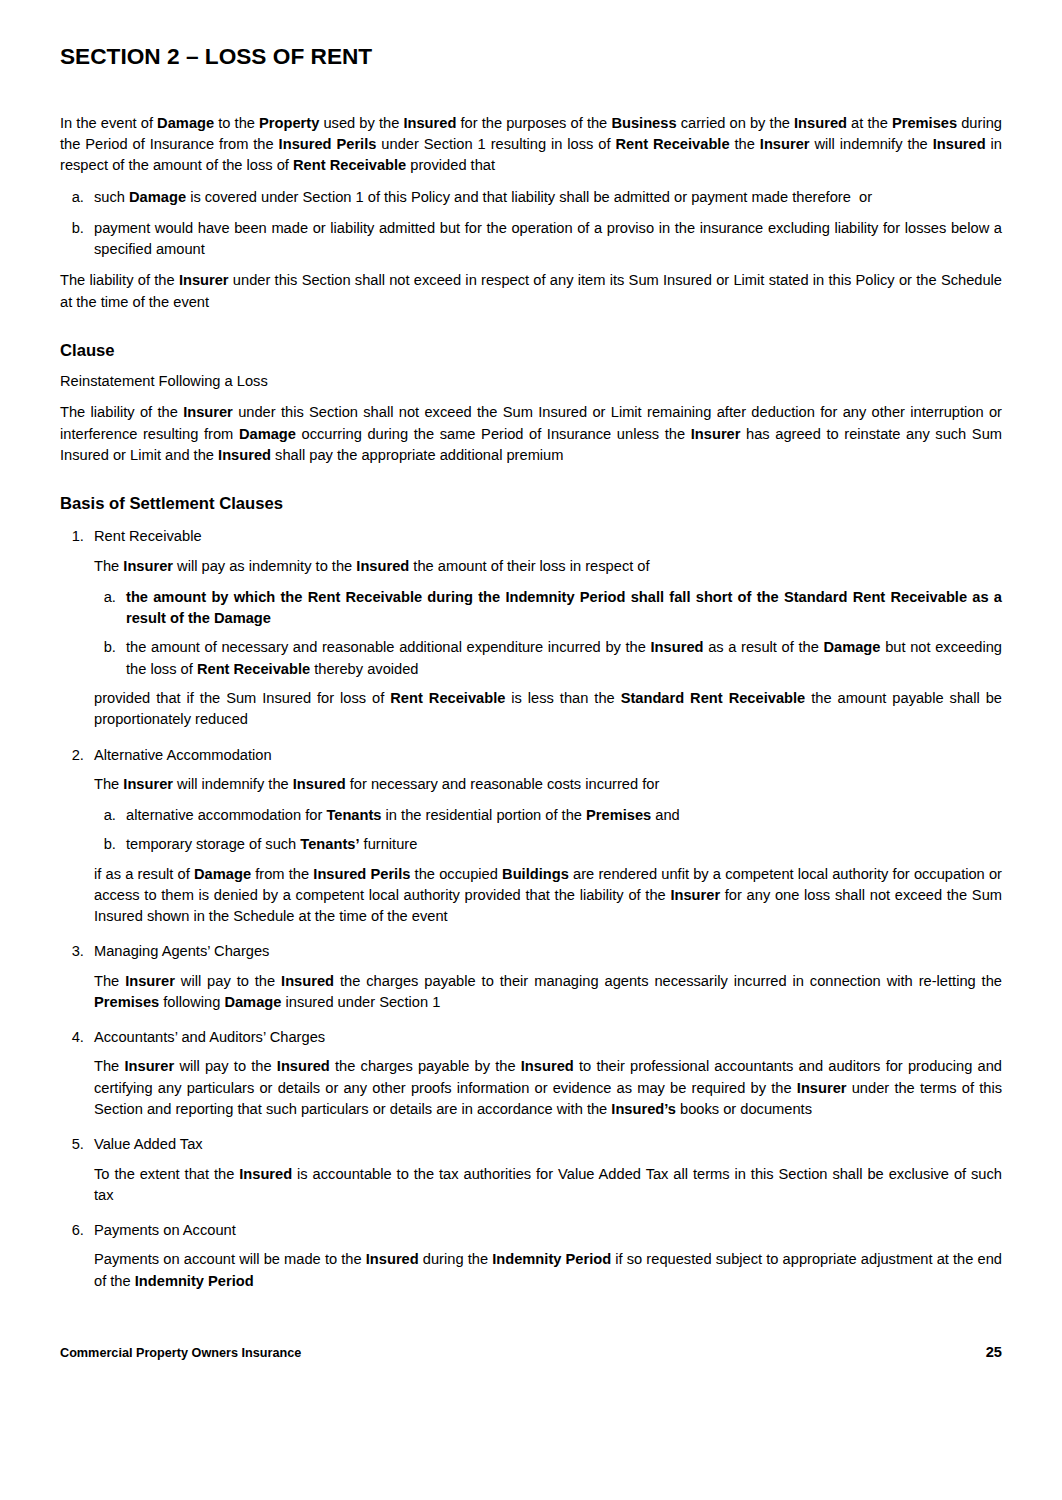SECTION 2 – LOSS OF RENT
In the event of Damage to the Property used by the Insured for the purposes of the Business carried on by the Insured at the Premises during the Period of Insurance from the Insured Perils under Section 1 resulting in loss of Rent Receivable the Insurer will indemnify the Insured in respect of the amount of the loss of Rent Receivable provided that
such Damage is covered under Section 1 of this Policy and that liability shall be admitted or payment made therefore or
payment would have been made or liability admitted but for the operation of a proviso in the insurance excluding liability for losses below a specified amount
The liability of the Insurer under this Section shall not exceed in respect of any item its Sum Insured or Limit stated in this Policy or the Schedule at the time of the event
Clause
Reinstatement Following a Loss
The liability of the Insurer under this Section shall not exceed the Sum Insured or Limit remaining after deduction for any other interruption or interference resulting from Damage occurring during the same Period of Insurance unless the Insurer has agreed to reinstate any such Sum Insured or Limit and the Insured shall pay the appropriate additional premium
Basis of Settlement Clauses
Rent Receivable
The Insurer will pay as indemnity to the Insured the amount of their loss in respect of
the amount by which the Rent Receivable during the Indemnity Period shall fall short of the Standard Rent Receivable as a result of the Damage
the amount of necessary and reasonable additional expenditure incurred by the Insured as a result of the Damage but not exceeding the loss of Rent Receivable thereby avoided
provided that if the Sum Insured for loss of Rent Receivable is less than the Standard Rent Receivable the amount payable shall be proportionately reduced
Alternative Accommodation
The Insurer will indemnify the Insured for necessary and reasonable costs incurred for
alternative accommodation for Tenants in the residential portion of the Premises and
temporary storage of such Tenants’ furniture
if as a result of Damage from the Insured Perils the occupied Buildings are rendered unfit by a competent local authority for occupation or access to them is denied by a competent local authority provided that the liability of the Insurer for any one loss shall not exceed the Sum Insured shown in the Schedule at the time of the event
Managing Agents’ Charges
The Insurer will pay to the Insured the charges payable to their managing agents necessarily incurred in connection with re-letting the Premises following Damage insured under Section 1
Accountants’ and Auditors’ Charges
The Insurer will pay to the Insured the charges payable by the Insured to their professional accountants and auditors for producing and certifying any particulars or details or any other proofs information or evidence as may be required by the Insurer under the terms of this Section and reporting that such particulars or details are in accordance with the Insured’s books or documents
Value Added Tax
To the extent that the Insured is accountable to the tax authorities for Value Added Tax all terms in this Section shall be exclusive of such tax
Payments on Account
Payments on account will be made to the Insured during the Indemnity Period if so requested subject to appropriate adjustment at the end of the Indemnity Period
Commercial Property Owners Insurance 25